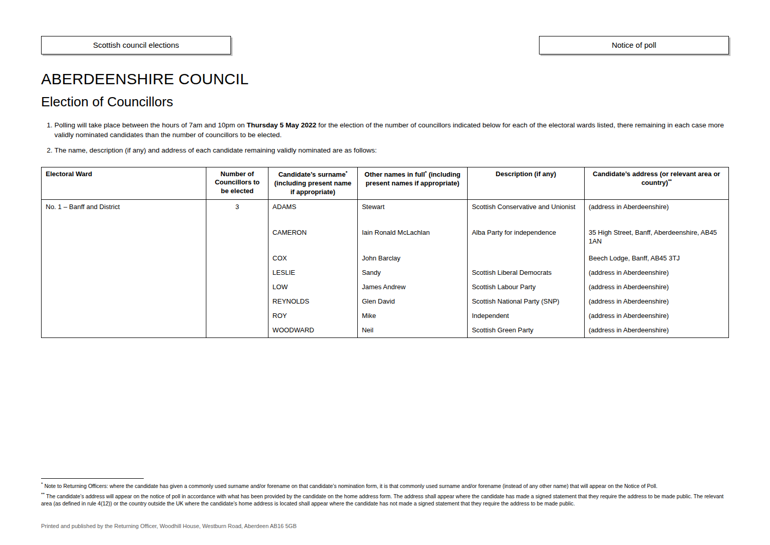Scottish council elections
Notice of poll
ABERDEENSHIRE COUNCIL
Election of Councillors
Polling will take place between the hours of 7am and 10pm on Thursday 5 May 2022 for the election of the number of councillors indicated below for each of the electoral wards listed, there remaining in each case more validly nominated candidates than the number of councillors to be elected.
The name, description (if any) and address of each candidate remaining validly nominated are as follows:
| Electoral Ward | Number of Councillors to be elected | Candidate’s surname * (including present name if appropriate) | Other names in full * (including present names if appropriate) | Description (if any) | Candidate’s address (or relevant area or country) ** |
| --- | --- | --- | --- | --- | --- |
| No. 1 – Banff and District | 3 | ADAMS CAMERON COX LESLIE LOW REYNOLDS ROY WOODWARD | Stewart Iain Ronald McLachlan John Barclay Sandy James Andrew Glen David Mike Neil | Scottish Conservative and Unionist Alba Party for independence Scottish Liberal Democrats Scottish Labour Party Scottish National Party (SNP) Independent Scottish Green Party | (address in Aberdeenshire) 35 High Street, Banff, Aberdeenshire, AB45 1AN Beech Lodge, Banff, AB45 3TJ (address in Aberdeenshire) (address in Aberdeenshire) (address in Aberdeenshire) (address in Aberdeenshire) (address in Aberdeenshire) |
* Note to Returning Officers: where the candidate has given a commonly used surname and/or forename on that candidate’s nomination form, it is that commonly used surname and/or forename (instead of any other name) that will appear on the Notice of Poll.
** The candidate’s address will appear on the notice of poll in accordance with what has been provided by the candidate on the home address form. The address shall appear where the candidate has made a signed statement that they require the address to be made public. The relevant area (as defined in rule 4(12)) or the country outside the UK where the candidate’s home address is located shall appear where the candidate has not made a signed statement that they require the address to be made public.
Printed and published by the Returning Officer, Woodhill House, Westburn Road, Aberdeen AB16 5GB